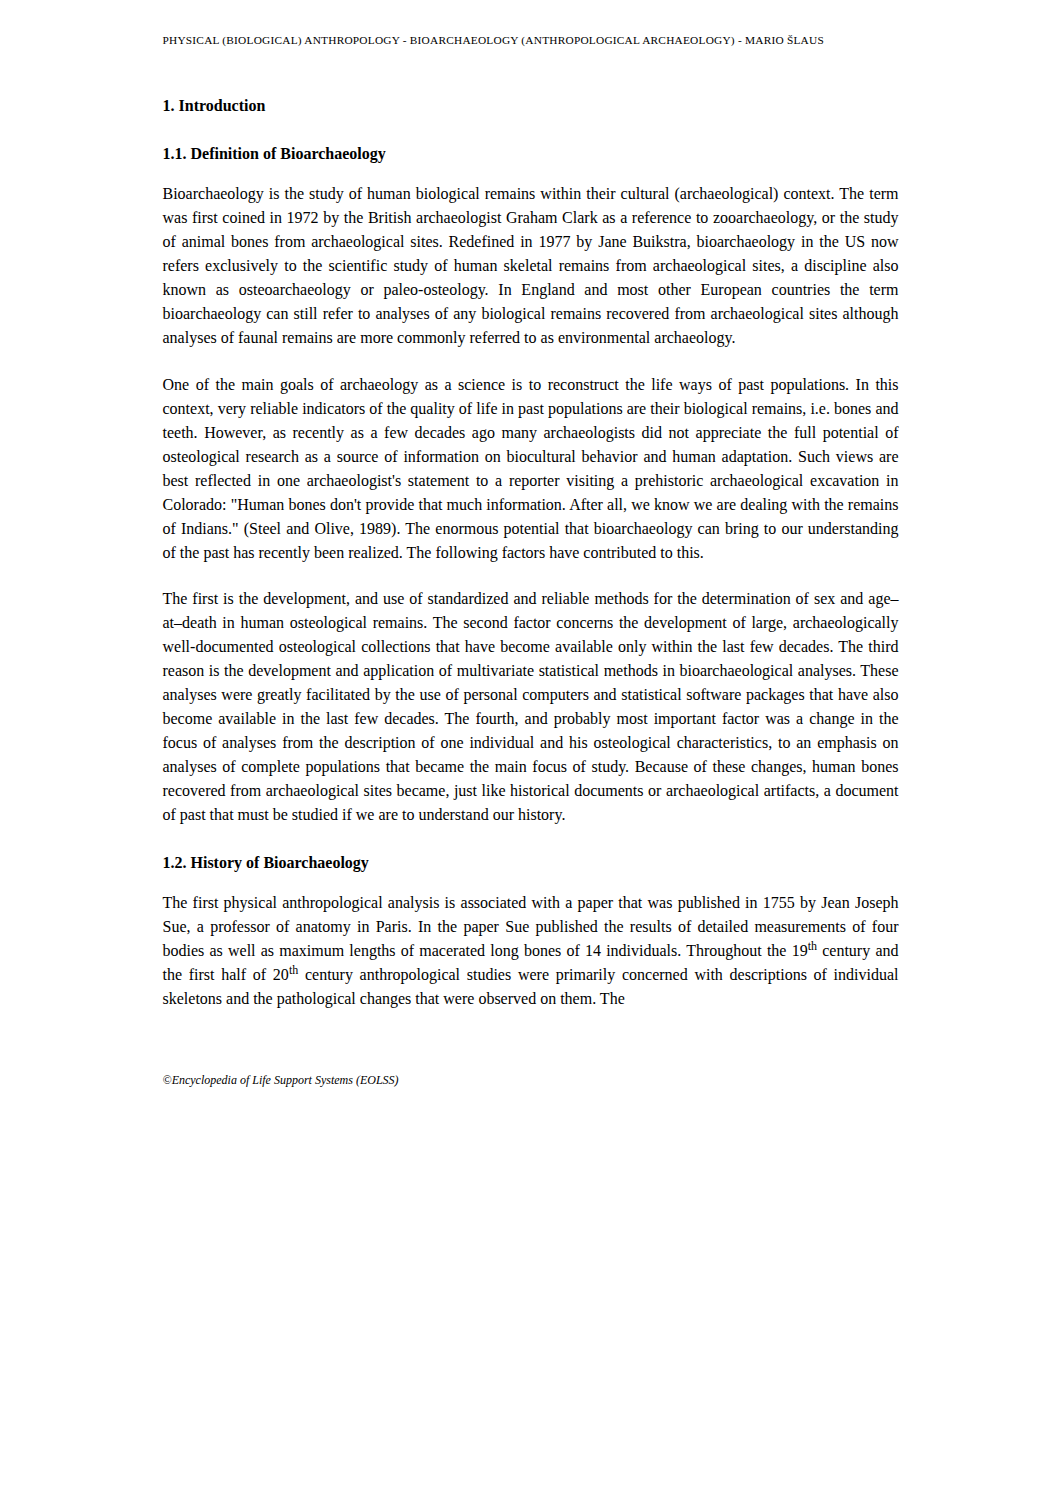Physical (Biological) Anthropology - Bioarchaeology (Anthropological Archaeology) - Mario Šlaus
1. Introduction
1.1. Definition of Bioarchaeology
Bioarchaeology is the study of human biological remains within their cultural (archaeological) context. The term was first coined in 1972 by the British archaeologist Graham Clark as a reference to zooarchaeology, or the study of animal bones from archaeological sites. Redefined in 1977 by Jane Buikstra, bioarchaeology in the US now refers exclusively to the scientific study of human skeletal remains from archaeological sites, a discipline also known as osteoarchaeology or paleo-osteology. In England and most other European countries the term bioarchaeology can still refer to analyses of any biological remains recovered from archaeological sites although analyses of faunal remains are more commonly referred to as environmental archaeology.
One of the main goals of archaeology as a science is to reconstruct the life ways of past populations. In this context, very reliable indicators of the quality of life in past populations are their biological remains, i.e. bones and teeth. However, as recently as a few decades ago many archaeologists did not appreciate the full potential of osteological research as a source of information on biocultural behavior and human adaptation. Such views are best reflected in one archaeologist's statement to a reporter visiting a prehistoric archaeological excavation in Colorado: "Human bones don't provide that much information. After all, we know we are dealing with the remains of Indians." (Steel and Olive, 1989). The enormous potential that bioarchaeology can bring to our understanding of the past has recently been realized. The following factors have contributed to this.
The first is the development, and use of standardized and reliable methods for the determination of sex and age–at–death in human osteological remains. The second factor concerns the development of large, archaeologically well-documented osteological collections that have become available only within the last few decades. The third reason is the development and application of multivariate statistical methods in bioarchaeological analyses. These analyses were greatly facilitated by the use of personal computers and statistical software packages that have also become available in the last few decades. The fourth, and probably most important factor was a change in the focus of analyses from the description of one individual and his osteological characteristics, to an emphasis on analyses of complete populations that became the main focus of study. Because of these changes, human bones recovered from archaeological sites became, just like historical documents or archaeological artifacts, a document of past that must be studied if we are to understand our history.
1.2. History of Bioarchaeology
The first physical anthropological analysis is associated with a paper that was published in 1755 by Jean Joseph Sue, a professor of anatomy in Paris. In the paper Sue published the results of detailed measurements of four bodies as well as maximum lengths of macerated long bones of 14 individuals. Throughout the 19th century and the first half of 20th century anthropological studies were primarily concerned with descriptions of individual skeletons and the pathological changes that were observed on them. The
©Encyclopedia of Life Support Systems (EOLSS)